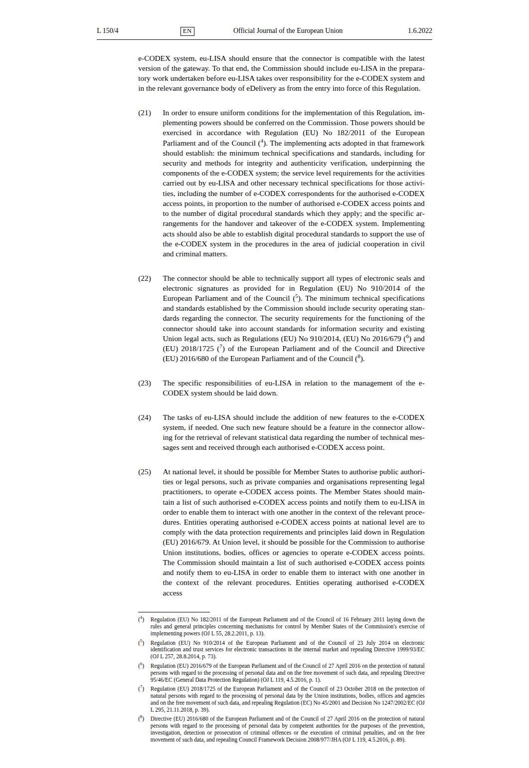L 150/4
EN
Official Journal of the European Union
1.6.2022
e-CODEX system, eu-LISA should ensure that the connector is compatible with the latest version of the gateway. To that end, the Commission should include eu-LISA in the preparatory work undertaken before eu-LISA takes over responsibility for the e-CODEX system and in the relevant governance body of eDelivery as from the entry into force of this Regulation.
(21)
In order to ensure uniform conditions for the implementation of this Regulation, implementing powers should be conferred on the Commission. Those powers should be exercised in accordance with Regulation (EU) No 182/2011 of the European Parliament and of the Council (4). The implementing acts adopted in that framework should establish: the minimum technical specifications and standards, including for security and methods for integrity and authenticity verification, underpinning the components of the e-CODEX system; the service level requirements for the activities carried out by eu-LISA and other necessary technical specifications for those activities, including the number of e-CODEX correspondents for the authorised e-CODEX access points, in proportion to the number of authorised e-CODEX access points and to the number of digital procedural standards which they apply; and the specific arrangements for the handover and takeover of the e-CODEX system. Implementing acts should also be able to establish digital procedural standards to support the use of the e-CODEX system in the procedures in the area of judicial cooperation in civil and criminal matters.
(22)
The connector should be able to technically support all types of electronic seals and electronic signatures as provided for in Regulation (EU) No 910/2014 of the European Parliament and of the Council (5). The minimum technical specifications and standards established by the Commission should include security operating standards regarding the connector. The security requirements for the functioning of the connector should take into account standards for information security and existing Union legal acts, such as Regulations (EU) No 910/2014, (EU) No 2016/679 (6) and (EU) 2018/1725 (7) of the European Parliament and of the Council and Directive (EU) 2016/680 of the European Parliament and of the Council (8).
(23)
The specific responsibilities of eu-LISA in relation to the management of the e-CODEX system should be laid down.
(24)
The tasks of eu-LISA should include the addition of new features to the e-CODEX system, if needed. One such new feature should be a feature in the connector allowing for the retrieval of relevant statistical data regarding the number of technical messages sent and received through each authorised e-CODEX access point.
(25)
At national level, it should be possible for Member States to authorise public authorities or legal persons, such as private companies and organisations representing legal practitioners, to operate e-CODEX access points. The Member States should maintain a list of such authorised e-CODEX access points and notify them to eu-LISA in order to enable them to interact with one another in the context of the relevant procedures. Entities operating authorised e-CODEX access points at national level are to comply with the data protection requirements and principles laid down in Regulation (EU) 2016/679. At Union level, it should be possible for the Commission to authorise Union institutions, bodies, offices or agencies to operate e-CODEX access points. The Commission should maintain a list of such authorised e-CODEX access points and notify them to eu-LISA in order to enable them to interact with one another in the context of the relevant procedures. Entities operating authorised e-CODEX access
(4)
Regulation (EU) No 182/2011 of the European Parliament and of the Council of 16 February 2011 laying down the rules and general principles concerning mechanisms for control by Member States of the Commission's exercise of implementing powers (OJ L 55, 28.2.2011, p. 13).
(5)
Regulation (EU) No 910/2014 of the European Parliament and of the Council of 23 July 2014 on electronic identification and trust services for electronic transactions in the internal market and repealing Directive 1999/93/EC (OJ L 257, 28.8.2014, p. 73).
(6)
Regulation (EU) 2016/679 of the European Parliament and of the Council of 27 April 2016 on the protection of natural persons with regard to the processing of personal data and on the free movement of such data, and repealing Directive 95/46/EC (General Data Protection Regulation) (OJ L 119, 4.5.2016, p. 1).
(7)
Regulation (EU) 2018/1725 of the European Parliament and of the Council of 23 October 2018 on the protection of natural persons with regard to the processing of personal data by the Union institutions, bodies, offices and agencies and on the free movement of such data, and repealing Regulation (EC) No 45/2001 and Decision No 1247/2002/EC (OJ L 295, 21.11.2018, p. 39).
(8)
Directive (EU) 2016/680 of the European Parliament and of the Council of 27 April 2016 on the protection of natural persons with regard to the processing of personal data by competent authorities for the purposes of the prevention, investigation, detection or prosecution of criminal offences or the execution of criminal penalties, and on the free movement of such data, and repealing Council Framework Decision 2008/977/JHA (OJ L 119, 4.5.2016, p. 89).